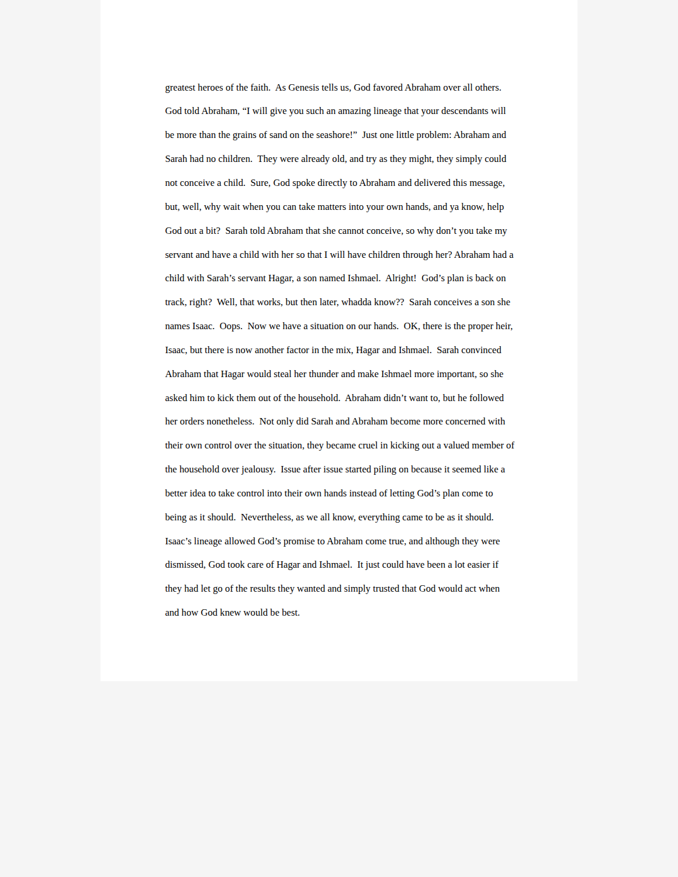greatest heroes of the faith. As Genesis tells us, God favored Abraham over all others. God told Abraham, “I will give you such an amazing lineage that your descendants will be more than the grains of sand on the seashore!” Just one little problem: Abraham and Sarah had no children. They were already old, and try as they might, they simply could not conceive a child. Sure, God spoke directly to Abraham and delivered this message, but, well, why wait when you can take matters into your own hands, and ya know, help God out a bit? Sarah told Abraham that she cannot conceive, so why don’t you take my servant and have a child with her so that I will have children through her? Abraham had a child with Sarah’s servant Hagar, a son named Ishmael. Alright! God’s plan is back on track, right? Well, that works, but then later, whadda know?? Sarah conceives a son she names Isaac. Oops. Now we have a situation on our hands. OK, there is the proper heir, Isaac, but there is now another factor in the mix, Hagar and Ishmael. Sarah convinced Abraham that Hagar would steal her thunder and make Ishmael more important, so she asked him to kick them out of the household. Abraham didn’t want to, but he followed her orders nonetheless. Not only did Sarah and Abraham become more concerned with their own control over the situation, they became cruel in kicking out a valued member of the household over jealousy. Issue after issue started piling on because it seemed like a better idea to take control into their own hands instead of letting God’s plan come to being as it should. Nevertheless, as we all know, everything came to be as it should. Isaac’s lineage allowed God’s promise to Abraham come true, and although they were dismissed, God took care of Hagar and Ishmael. It just could have been a lot easier if they had let go of the results they wanted and simply trusted that God would act when and how God knew would be best.